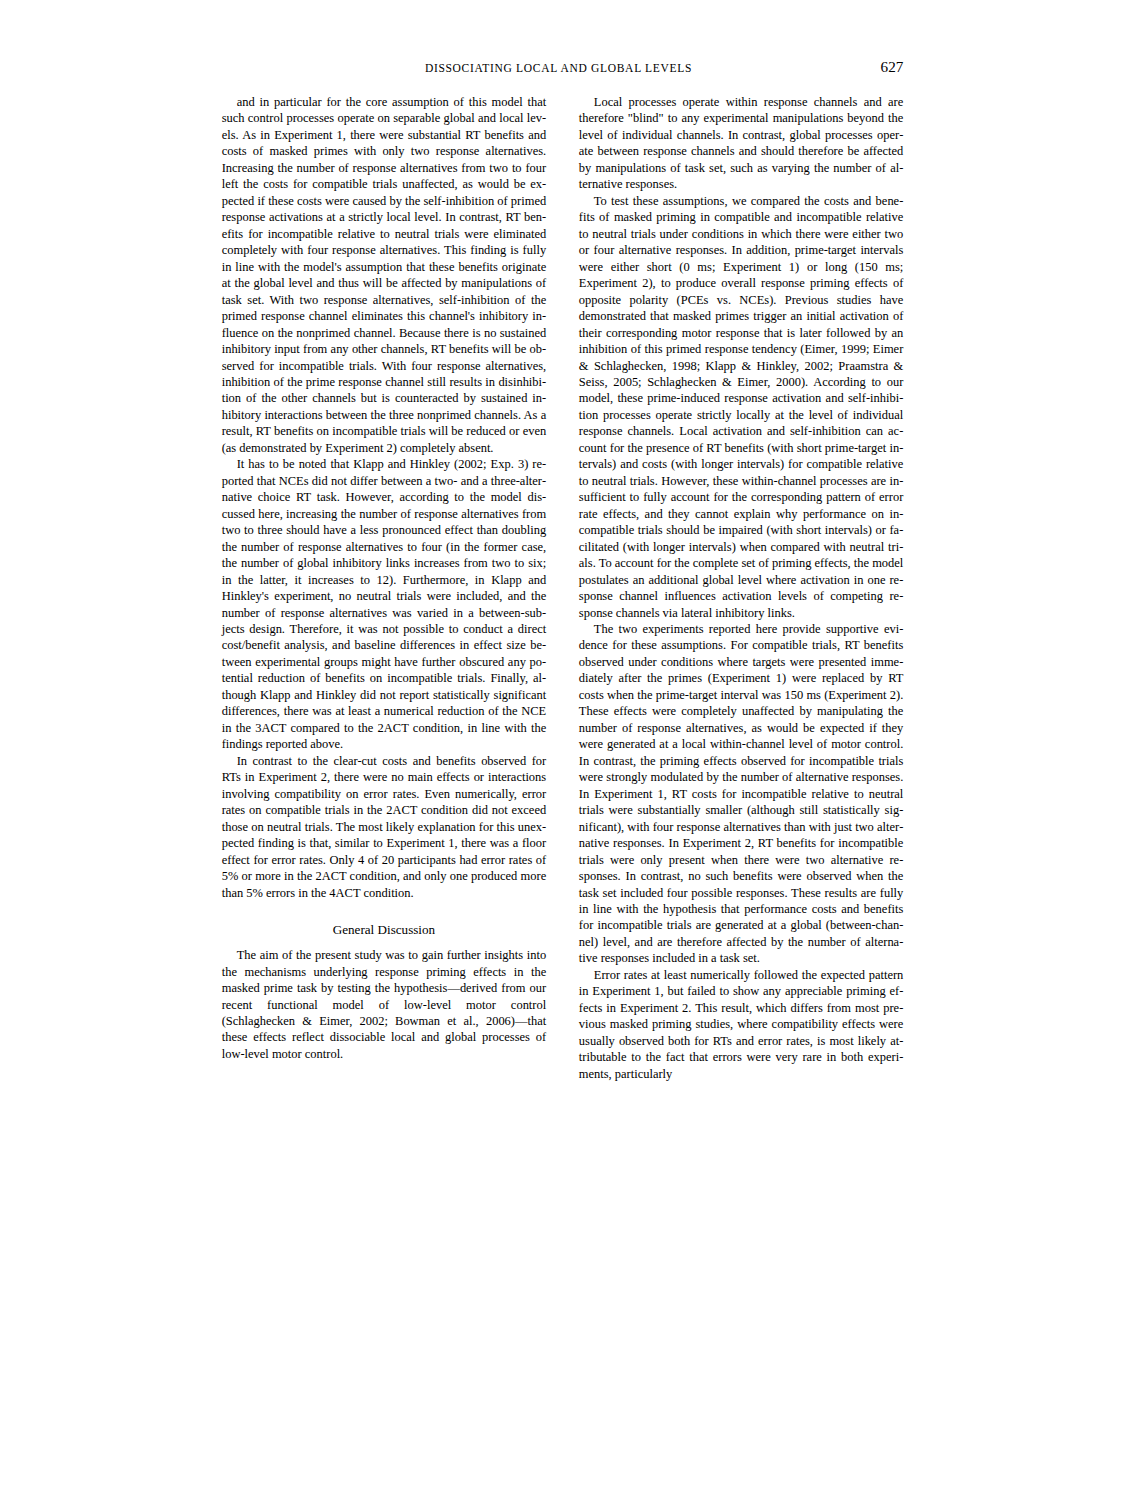Dissociating Local and Global Levels 627
and in particular for the core assumption of this model that such control processes operate on separable global and local levels. As in Experiment 1, there were substantial RT benefits and costs of masked primes with only two response alternatives. Increasing the number of response alternatives from two to four left the costs for compatible trials unaffected, as would be expected if these costs were caused by the self-inhibition of primed response activations at a strictly local level. In contrast, RT benefits for incompatible relative to neutral trials were eliminated completely with four response alternatives. This finding is fully in line with the model's assumption that these benefits originate at the global level and thus will be affected by manipulations of task set. With two response alternatives, self-inhibition of the primed response channel eliminates this channel's inhibitory influence on the nonprimed channel. Because there is no sustained inhibitory input from any other channels, RT benefits will be observed for incompatible trials. With four response alternatives, inhibition of the prime response channel still results in disinhibition of the other channels but is counteracted by sustained inhibitory interactions between the three nonprimed channels. As a result, RT benefits on incompatible trials will be reduced or even (as demonstrated by Experiment 2) completely absent.
It has to be noted that Klapp and Hinkley (2002; Exp. 3) reported that NCEs did not differ between a two- and a three-alternative choice RT task. However, according to the model discussed here, increasing the number of response alternatives from two to three should have a less pronounced effect than doubling the number of response alternatives to four (in the former case, the number of global inhibitory links increases from two to six; in the latter, it increases to 12). Furthermore, in Klapp and Hinkley's experiment, no neutral trials were included, and the number of response alternatives was varied in a between-subjects design. Therefore, it was not possible to conduct a direct cost/benefit analysis, and baseline differences in effect size between experimental groups might have further obscured any potential reduction of benefits on incompatible trials. Finally, although Klapp and Hinkley did not report statistically significant differences, there was at least a numerical reduction of the NCE in the 3ACT compared to the 2ACT condition, in line with the findings reported above.
In contrast to the clear-cut costs and benefits observed for RTs in Experiment 2, there were no main effects or interactions involving compatibility on error rates. Even numerically, error rates on compatible trials in the 2ACT condition did not exceed those on neutral trials. The most likely explanation for this unexpected finding is that, similar to Experiment 1, there was a floor effect for error rates. Only 4 of 20 participants had error rates of 5% or more in the 2ACT condition, and only one produced more than 5% errors in the 4ACT condition.
General Discussion
The aim of the present study was to gain further insights into the mechanisms underlying response priming effects in the masked prime task by testing the hypothesis—derived from our recent functional model of low-level motor control (Schlaghecken & Eimer, 2002; Bowman et al., 2006)—that these effects reflect dissociable local and global processes of low-level motor control.
Local processes operate within response channels and are therefore "blind" to any experimental manipulations beyond the level of individual channels. In contrast, global processes operate between response channels and should therefore be affected by manipulations of task set, such as varying the number of alternative responses.
To test these assumptions, we compared the costs and benefits of masked priming in compatible and incompatible relative to neutral trials under conditions in which there were either two or four alternative responses. In addition, prime-target intervals were either short (0 ms; Experiment 1) or long (150 ms; Experiment 2), to produce overall response priming effects of opposite polarity (PCEs vs. NCEs). Previous studies have demonstrated that masked primes trigger an initial activation of their corresponding motor response that is later followed by an inhibition of this primed response tendency (Eimer, 1999; Eimer & Schlaghecken, 1998; Klapp & Hinkley, 2002; Praamstra & Seiss, 2005; Schlaghecken & Eimer, 2000). According to our model, these prime-induced response activation and self-inhibition processes operate strictly locally at the level of individual response channels. Local activation and self-inhibition can account for the presence of RT benefits (with short prime-target intervals) and costs (with longer intervals) for compatible relative to neutral trials. However, these within-channel processes are insufficient to fully account for the corresponding pattern of error rate effects, and they cannot explain why performance on incompatible trials should be impaired (with short intervals) or facilitated (with longer intervals) when compared with neutral trials. To account for the complete set of priming effects, the model postulates an additional global level where activation in one response channel influences activation levels of competing response channels via lateral inhibitory links.
The two experiments reported here provide supportive evidence for these assumptions. For compatible trials, RT benefits observed under conditions where targets were presented immediately after the primes (Experiment 1) were replaced by RT costs when the prime-target interval was 150 ms (Experiment 2). These effects were completely unaffected by manipulating the number of response alternatives, as would be expected if they were generated at a local within-channel level of motor control. In contrast, the priming effects observed for incompatible trials were strongly modulated by the number of alternative responses. In Experiment 1, RT costs for incompatible relative to neutral trials were substantially smaller (although still statistically significant), with four response alternatives than with just two alternative responses. In Experiment 2, RT benefits for incompatible trials were only present when there were two alternative responses. In contrast, no such benefits were observed when the task set included four possible responses. These results are fully in line with the hypothesis that performance costs and benefits for incompatible trials are generated at a global (between-channel) level, and are therefore affected by the number of alternative responses included in a task set.
Error rates at least numerically followed the expected pattern in Experiment 1, but failed to show any appreciable priming effects in Experiment 2. This result, which differs from most previous masked priming studies, where compatibility effects were usually observed both for RTs and error rates, is most likely attributable to the fact that errors were very rare in both experiments, particularly